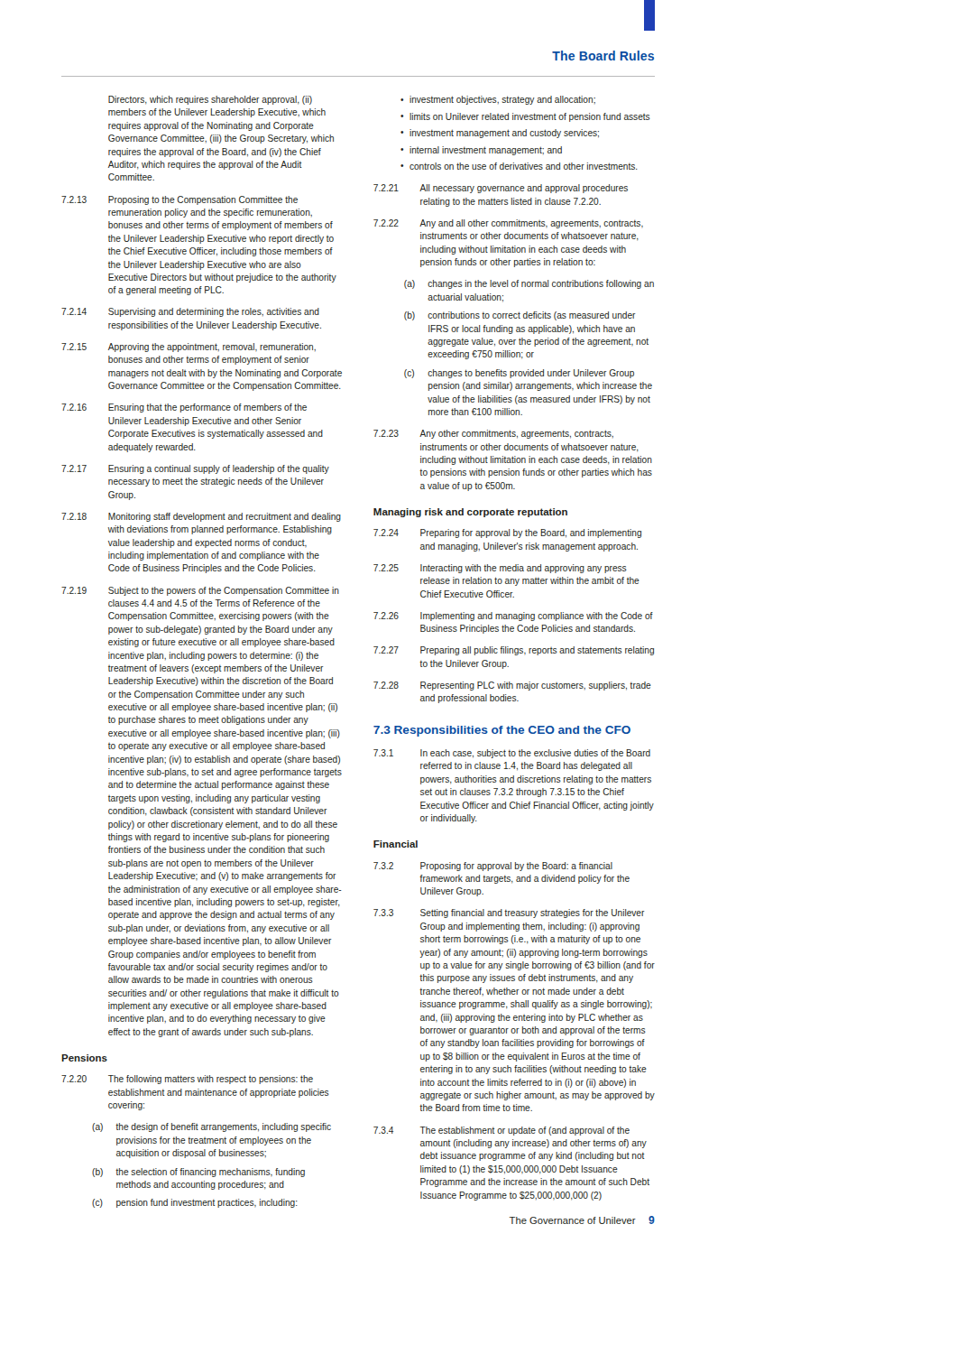The Board Rules
Directors, which requires shareholder approval, (ii) members of the Unilever Leadership Executive, which requires approval of the Nominating and Corporate Governance Committee, (iii) the Group Secretary, which requires the approval of the Board, and (iv) the Chief Auditor, which requires the approval of the Audit Committee.
7.2.13
Proposing to the Compensation Committee the remuneration policy and the specific remuneration, bonuses and other terms of employment of members of the Unilever Leadership Executive who report directly to the Chief Executive Officer, including those members of the Unilever Leadership Executive who are also Executive Directors but without prejudice to the authority of a general meeting of PLC.
7.2.14
Supervising and determining the roles, activities and responsibilities of the Unilever Leadership Executive.
7.2.15
Approving the appointment, removal, remuneration, bonuses and other terms of employment of senior managers not dealt with by the Nominating and Corporate Governance Committee or the Compensation Committee.
7.2.16
Ensuring that the performance of members of the Unilever Leadership Executive and other Senior Corporate Executives is systematically assessed and adequately rewarded.
7.2.17
Ensuring a continual supply of leadership of the quality necessary to meet the strategic needs of the Unilever Group.
7.2.18
Monitoring staff development and recruitment and dealing with deviations from planned performance. Establishing value leadership and expected norms of conduct, including implementation of and compliance with the Code of Business Principles and the Code Policies.
7.2.19
Subject to the powers of the Compensation Committee in clauses 4.4 and 4.5 of the Terms of Reference of the Compensation Committee, exercising powers (with the power to sub-delegate) granted by the Board under any existing or future executive or all employee share-based incentive plan, including powers to determine: (i) the treatment of leavers (except members of the Unilever Leadership Executive) within the discretion of the Board or the Compensation Committee under any such executive or all employee share-based incentive plan; (ii) to purchase shares to meet obligations under any executive or all employee share-based incentive plan; (iii) to operate any executive or all employee share-based incentive plan; (iv) to establish and operate (share based) incentive sub-plans, to set and agree performance targets and to determine the actual performance against these targets upon vesting, including any particular vesting condition, clawback (consistent with standard Unilever policy) or other discretionary element, and to do all these things with regard to incentive sub-plans for pioneering frontiers of the business under the condition that such sub-plans are not open to members of the Unilever Leadership Executive; and (v) to make arrangements for the administration of any executive or all employee share-based incentive plan, including powers to set-up, register, operate and approve the design and actual terms of any sub-plan under, or deviations from, any executive or all employee share-based incentive plan, to allow Unilever Group companies and/or employees to benefit from favourable tax and/or social security regimes and/or to allow awards to be made in countries with onerous securities and/ or other regulations that make it difficult to implement any executive or all employee share-based incentive plan, and to do everything necessary to give effect to the grant of awards under such sub-plans.
Pensions
7.2.20
The following matters with respect to pensions: the establishment and maintenance of appropriate policies covering:
the design of benefit arrangements, including specific provisions for the treatment of employees on the acquisition or disposal of businesses;
the selection of financing mechanisms, funding methods and accounting procedures; and
pension fund investment practices, including:
investment objectives, strategy and allocation;
limits on Unilever related investment of pension fund assets
investment management and custody services;
internal investment management; and
controls on the use of derivatives and other investments.
7.2.21
All necessary governance and approval procedures relating to the matters listed in clause 7.2.20.
7.2.22
Any and all other commitments, agreements, contracts, instruments or other documents of whatsoever nature, including without limitation in each case deeds with pension funds or other parties in relation to:
changes in the level of normal contributions following an actuarial valuation;
contributions to correct deficits (as measured under IFRS or local funding as applicable), which have an aggregate value, over the period of the agreement, not exceeding €750 million; or
changes to benefits provided under Unilever Group pension (and similar) arrangements, which increase the value of the liabilities (as measured under IFRS) by not more than €100 million.
7.2.23
Any other commitments, agreements, contracts, instruments or other documents of whatsoever nature, including without limitation in each case deeds, in relation to pensions with pension funds or other parties which has a value of up to €500m.
Managing risk and corporate reputation
7.2.24
Preparing for approval by the Board, and implementing and managing, Unilever's risk management approach.
7.2.25
Interacting with the media and approving any press release in relation to any matter within the ambit of the Chief Executive Officer.
7.2.26
Implementing and managing compliance with the Code of Business Principles the Code Policies and standards.
7.2.27
Preparing all public filings, reports and statements relating to the Unilever Group.
7.2.28
Representing PLC with major customers, suppliers, trade and professional bodies.
7.3 Responsibilities of the CEO and the CFO
7.3.1
In each case, subject to the exclusive duties of the Board referred to in clause 1.4, the Board has delegated all powers, authorities and discretions relating to the matters set out in clauses 7.3.2 through 7.3.15 to the Chief Executive Officer and Chief Financial Officer, acting jointly or individually.
Financial
7.3.2
Proposing for approval by the Board: a financial framework and targets, and a dividend policy for the Unilever Group.
7.3.3
Setting financial and treasury strategies for the Unilever Group and implementing them, including: (i) approving short term borrowings (i.e., with a maturity of up to one year) of any amount; (ii) approving long-term borrowings up to a value for any single borrowing of €3 billion (and for this purpose any issues of debt instruments, and any tranche thereof, whether or not made under a debt issuance programme, shall qualify as a single borrowing); and, (iii) approving the entering into by PLC whether as borrower or guarantor or both and approval of the terms of any standby loan facilities providing for borrowings of up to $8 billion or the equivalent in Euros at the time of entering in to any such facilities (without needing to take into account the limits referred to in (i) or (ii) above) in aggregate or such higher amount, as may be approved by the Board from time to time.
7.3.4
The establishment or update of (and approval of the amount (including any increase) and other terms of) any debt issuance programme of any kind (including but not limited to (1) the $15,000,000,000 Debt Issuance Programme and the increase in the amount of such Debt Issuance Programme to $25,000,000,000 (2)
The Governance of Unilever 9